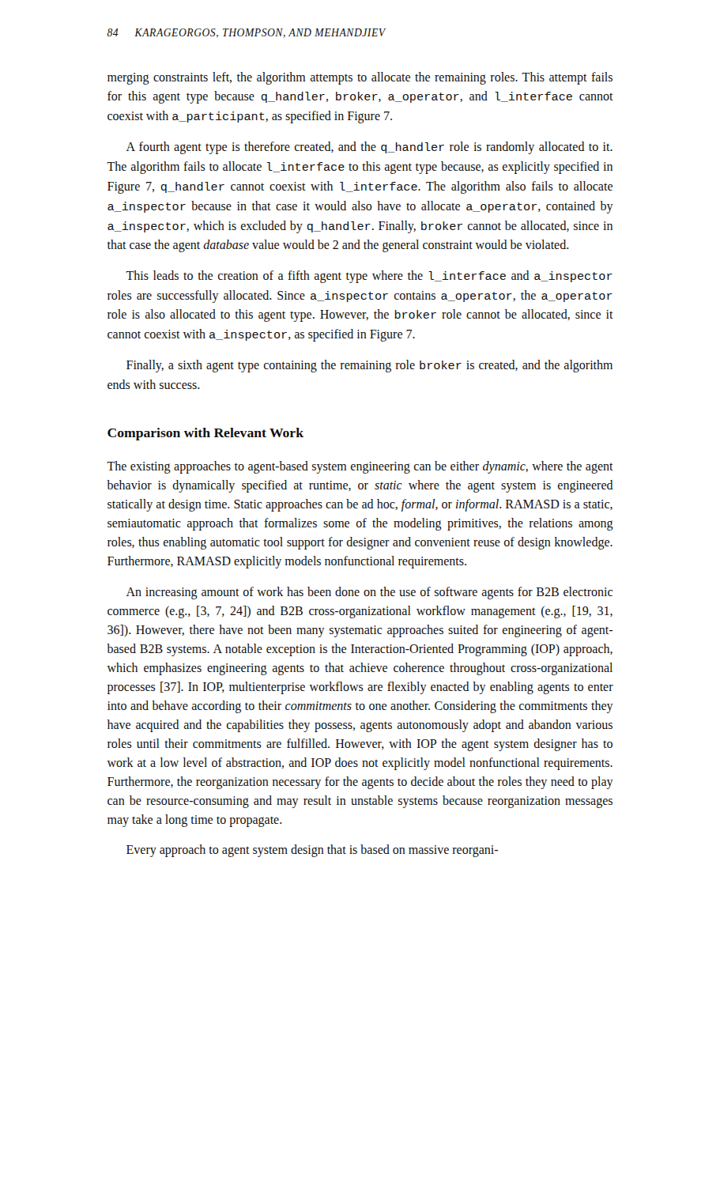84 KARAGEORGOS, THOMPSON, AND MEHANDJIEV
merging constraints left, the algorithm attempts to allocate the remaining roles. This attempt fails for this agent type because q_handler, broker, a_operator, and l_interface cannot coexist with a_participant, as specified in Figure 7.
A fourth agent type is therefore created, and the q_handler role is randomly allocated to it. The algorithm fails to allocate l_interface to this agent type because, as explicitly specified in Figure 7, q_handler cannot coexist with l_interface. The algorithm also fails to allocate a_inspector because in that case it would also have to allocate a_operator, contained by a_inspector, which is excluded by q_handler. Finally, broker cannot be allocated, since in that case the agent database value would be 2 and the general constraint would be violated.
This leads to the creation of a fifth agent type where the l_interface and a_inspector roles are successfully allocated. Since a_inspector contains a_operator, the a_operator role is also allocated to this agent type. However, the broker role cannot be allocated, since it cannot coexist with a_inspector, as specified in Figure 7.
Finally, a sixth agent type containing the remaining role broker is created, and the algorithm ends with success.
Comparison with Relevant Work
The existing approaches to agent-based system engineering can be either dynamic, where the agent behavior is dynamically specified at runtime, or static where the agent system is engineered statically at design time. Static approaches can be ad hoc, formal, or informal. RAMASD is a static, semiautomatic approach that formalizes some of the modeling primitives, the relations among roles, thus enabling automatic tool support for designer and convenient reuse of design knowledge. Furthermore, RAMASD explicitly models nonfunctional requirements.
An increasing amount of work has been done on the use of software agents for B2B electronic commerce (e.g., [3, 7, 24]) and B2B cross-organizational workflow management (e.g., [19, 31, 36]). However, there have not been many systematic approaches suited for engineering of agent-based B2B systems. A notable exception is the Interaction-Oriented Programming (IOP) approach, which emphasizes engineering agents to that achieve coherence throughout cross-organizational processes [37]. In IOP, multienterprise workflows are flexibly enacted by enabling agents to enter into and behave according to their commitments to one another. Considering the commitments they have acquired and the capabilities they possess, agents autonomously adopt and abandon various roles until their commitments are fulfilled. However, with IOP the agent system designer has to work at a low level of abstraction, and IOP does not explicitly model nonfunctional requirements. Furthermore, the reorganization necessary for the agents to decide about the roles they need to play can be resource-consuming and may result in unstable systems because reorganization messages may take a long time to propagate.
Every approach to agent system design that is based on massive reorgani-